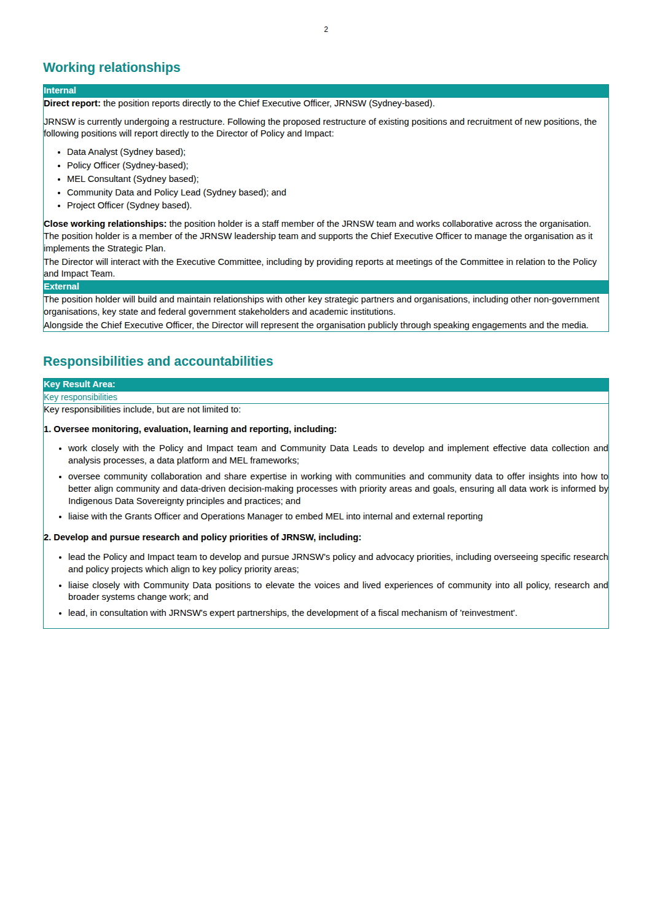2
Working relationships
| Internal |
| Direct report: the position reports directly to the Chief Executive Officer, JRNSW (Sydney-based). JRNSW is currently undergoing a restructure. Following the proposed restructure of existing positions and recruitment of new positions, the following positions will report directly to the Director of Policy and Impact: Data Analyst (Sydney based); Policy Officer (Sydney-based); MEL Consultant (Sydney based); Community Data and Policy Lead (Sydney based); and Project Officer (Sydney based). Close working relationships: the position holder is a staff member of the JRNSW team and works collaborative across the organisation. The position holder is a member of the JRNSW leadership team and supports the Chief Executive Officer to manage the organisation as it implements the Strategic Plan. The Director will interact with the Executive Committee, including by providing reports at meetings of the Committee in relation to the Policy and Impact Team. |
| External |
| The position holder will build and maintain relationships with other key strategic partners and organisations, including other non-government organisations, key state and federal government stakeholders and academic institutions. Alongside the Chief Executive Officer, the Director will represent the organisation publicly through speaking engagements and the media. |
Responsibilities and accountabilities
| Key Result Area: |
| Key responsibilities |
| Key responsibilities include, but are not limited to: 1. Oversee monitoring, evaluation, learning and reporting, including: work closely with the Policy and Impact team and Community Data Leads to develop and implement effective data collection and analysis processes, a data platform and MEL frameworks; oversee community collaboration and share expertise in working with communities and community data to offer insights into how to better align community and data-driven decision-making processes with priority areas and goals, ensuring all data work is informed by Indigenous Data Sovereignty principles and practices; and liaise with the Grants Officer and Operations Manager to embed MEL into internal and external reporting 2. Develop and pursue research and policy priorities of JRNSW, including: lead the Policy and Impact team to develop and pursue JRNSW's policy and advocacy priorities, including overseeing specific research and policy projects which align to key policy priority areas; liaise closely with Community Data positions to elevate the voices and lived experiences of community into all policy, research and broader systems change work; and lead, in consultation with JRNSW's expert partnerships, the development of a fiscal mechanism of 'reinvestment'. |